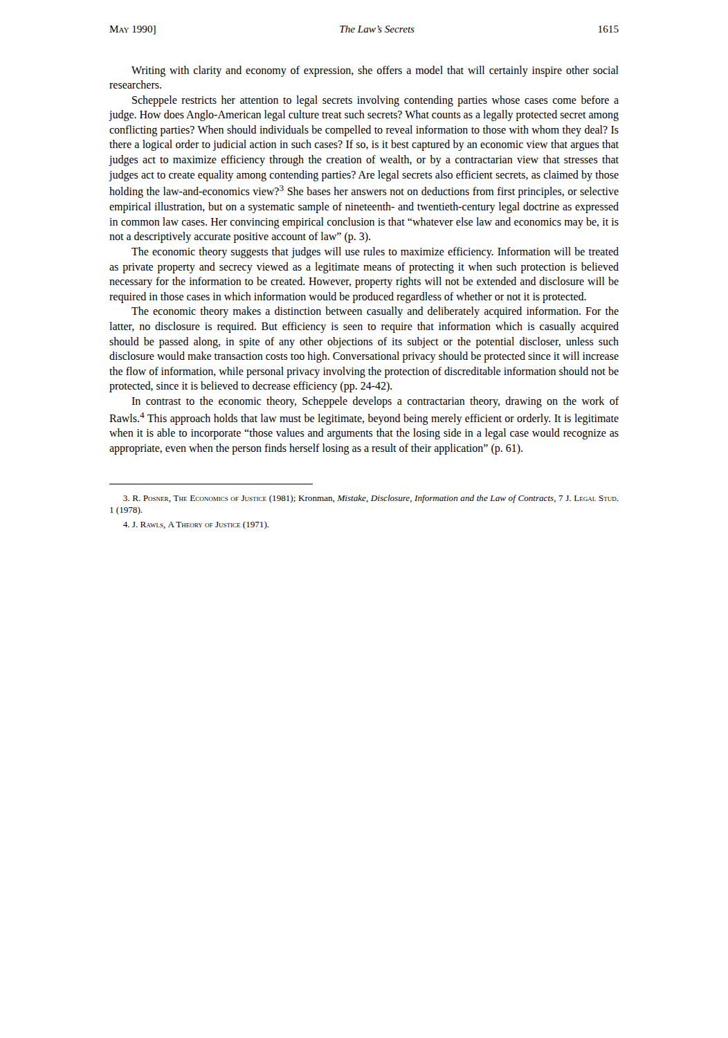May 1990]
The Law’s Secrets
1615
Writing with clarity and economy of expression, she offers a model that will certainly inspire other social researchers.
Scheppele restricts her attention to legal secrets involving contending parties whose cases come before a judge. How does Anglo-American legal culture treat such secrets? What counts as a legally protected secret among conflicting parties? When should individuals be compelled to reveal information to those with whom they deal? Is there a logical order to judicial action in such cases? If so, is it best captured by an economic view that argues that judges act to maximize efficiency through the creation of wealth, or by a contractarian view that stresses that judges act to create equality among contending parties? Are legal secrets also efficient secrets, as claimed by those holding the law-and-economics view?3 She bases her answers not on deductions from first principles, or selective empirical illustration, but on a systematic sample of nineteenth- and twentieth-century legal doctrine as expressed in common law cases. Her convincing empirical conclusion is that “whatever else law and economics may be, it is not a descriptively accurate positive account of law” (p. 3).
The economic theory suggests that judges will use rules to maximize efficiency. Information will be treated as private property and secrecy viewed as a legitimate means of protecting it when such protection is believed necessary for the information to be created. However, property rights will not be extended and disclosure will be required in those cases in which information would be produced regardless of whether or not it is protected.
The economic theory makes a distinction between casually and deliberately acquired information. For the latter, no disclosure is required. But efficiency is seen to require that information which is casually acquired should be passed along, in spite of any other objections of its subject or the potential discloser, unless such disclosure would make transaction costs too high. Conversational privacy should be protected since it will increase the flow of information, while personal privacy involving the protection of discreditable information should not be protected, since it is believed to decrease efficiency (pp. 24-42).
In contrast to the economic theory, Scheppele develops a contractarian theory, drawing on the work of Rawls.4 This approach holds that law must be legitimate, beyond being merely efficient or orderly. It is legitimate when it is able to incorporate “those values and arguments that the losing side in a legal case would recognize as appropriate, even when the person finds herself losing as a result of their application” (p. 61).
3. R. Posner, The Economics of Justice (1981); Kronman, Mistake, Disclosure, Information and the Law of Contracts, 7 J. Legal Stud. 1 (1978).
4. J. Rawls, A Theory of Justice (1971).